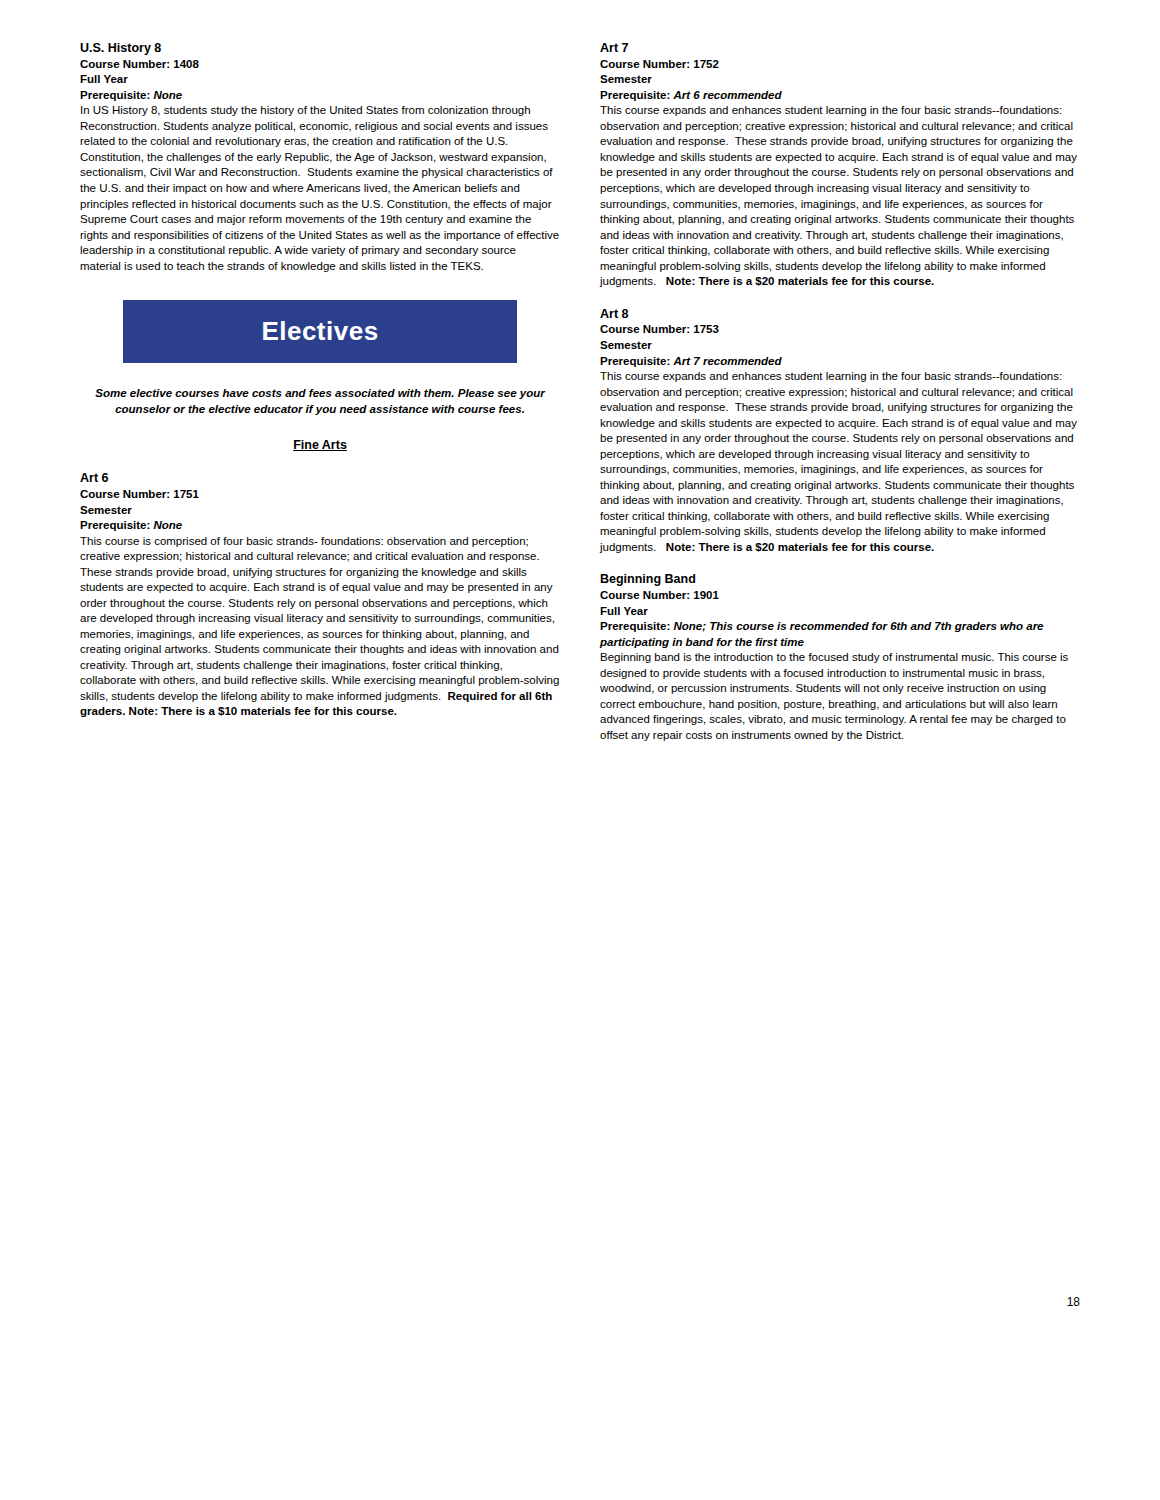U.S. History 8
Course Number: 1408
Full Year
Prerequisite: None
In US History 8, students study the history of the United States from colonization through Reconstruction. Students analyze political, economic, religious and social events and issues related to the colonial and revolutionary eras, the creation and ratification of the U.S. Constitution, the challenges of the early Republic, the Age of Jackson, westward expansion, sectionalism, Civil War and Reconstruction. Students examine the physical characteristics of the U.S. and their impact on how and where Americans lived, the American beliefs and principles reflected in historical documents such as the U.S. Constitution, the effects of major Supreme Court cases and major reform movements of the 19th century and examine the rights and responsibilities of citizens of the United States as well as the importance of effective leadership in a constitutional republic. A wide variety of primary and secondary source material is used to teach the strands of knowledge and skills listed in the TEKS.
Electives
Some elective courses have costs and fees associated with them. Please see your counselor or the elective educator if you need assistance with course fees.
Fine Arts
Art 6
Course Number: 1751
Semester
Prerequisite: None
This course is comprised of four basic strands- foundations: observation and perception; creative expression; historical and cultural relevance; and critical evaluation and response. These strands provide broad, unifying structures for organizing the knowledge and skills students are expected to acquire. Each strand is of equal value and may be presented in any order throughout the course. Students rely on personal observations and perceptions, which are developed through increasing visual literacy and sensitivity to surroundings, communities, memories, imaginings, and life experiences, as sources for thinking about, planning, and creating original artworks. Students communicate their thoughts and ideas with innovation and creativity. Through art, students challenge their imaginations, foster critical thinking, collaborate with others, and build reflective skills. While exercising meaningful problem-solving skills, students develop the lifelong ability to make informed judgments. Required for all 6th graders. Note: There is a $10 materials fee for this course.
Art 7
Course Number: 1752
Semester
Prerequisite: Art 6 recommended
This course expands and enhances student learning in the four basic strands--foundations: observation and perception; creative expression; historical and cultural relevance; and critical evaluation and response. These strands provide broad, unifying structures for organizing the knowledge and skills students are expected to acquire. Each strand is of equal value and may be presented in any order throughout the course. Students rely on personal observations and perceptions, which are developed through increasing visual literacy and sensitivity to surroundings, communities, memories, imaginings, and life experiences, as sources for thinking about, planning, and creating original artworks. Students communicate their thoughts and ideas with innovation and creativity. Through art, students challenge their imaginations, foster critical thinking, collaborate with others, and build reflective skills. While exercising meaningful problem-solving skills, students develop the lifelong ability to make informed judgments. Note: There is a $20 materials fee for this course.
Art 8
Course Number: 1753
Semester
Prerequisite: Art 7 recommended
This course expands and enhances student learning in the four basic strands--foundations: observation and perception; creative expression; historical and cultural relevance; and critical evaluation and response. These strands provide broad, unifying structures for organizing the knowledge and skills students are expected to acquire. Each strand is of equal value and may be presented in any order throughout the course. Students rely on personal observations and perceptions, which are developed through increasing visual literacy and sensitivity to surroundings, communities, memories, imaginings, and life experiences, as sources for thinking about, planning, and creating original artworks. Students communicate their thoughts and ideas with innovation and creativity. Through art, students challenge their imaginations, foster critical thinking, collaborate with others, and build reflective skills. While exercising meaningful problem-solving skills, students develop the lifelong ability to make informed judgments. Note: There is a $20 materials fee for this course.
Beginning Band
Course Number: 1901
Full Year
Prerequisite: None; This course is recommended for 6th and 7th graders who are participating in band for the first time
Beginning band is the introduction to the focused study of instrumental music. This course is designed to provide students with a focused introduction to instrumental music in brass, woodwind, or percussion instruments. Students will not only receive instruction on using correct embouchure, hand position, posture, breathing, and articulations but will also learn advanced fingerings, scales, vibrato, and music terminology. A rental fee may be charged to offset any repair costs on instruments owned by the District.
18